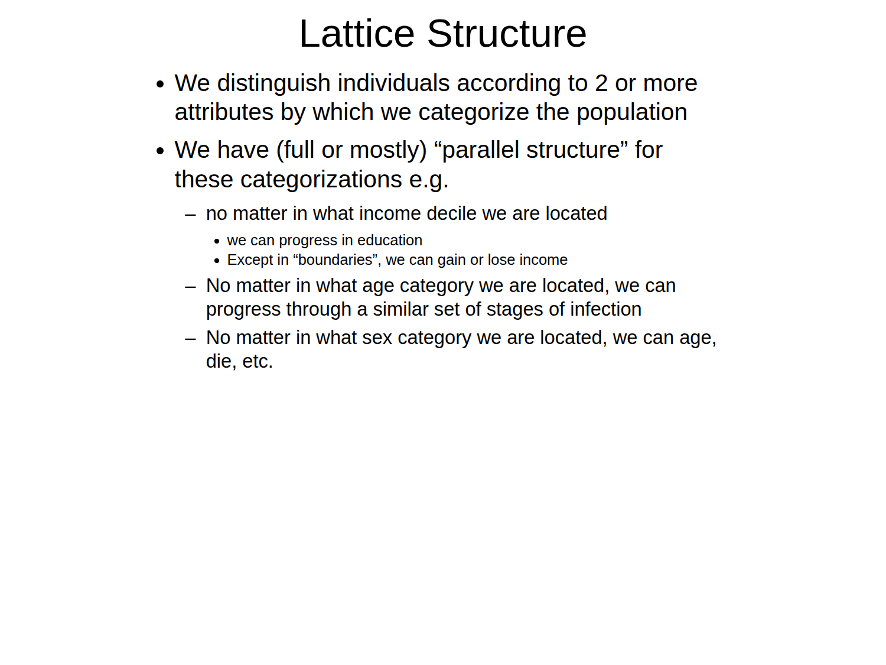Lattice Structure
We distinguish individuals according to 2 or more attributes by which we categorize the population
We have (full or mostly) “parallel structure” for these categorizations e.g.
no matter in what income decile we are located
we can progress in education
Except in “boundaries”, we can gain or lose income
No matter in what age category we are located, we can progress through a similar set of stages of infection
No matter in what sex category we are located, we can age, die, etc.